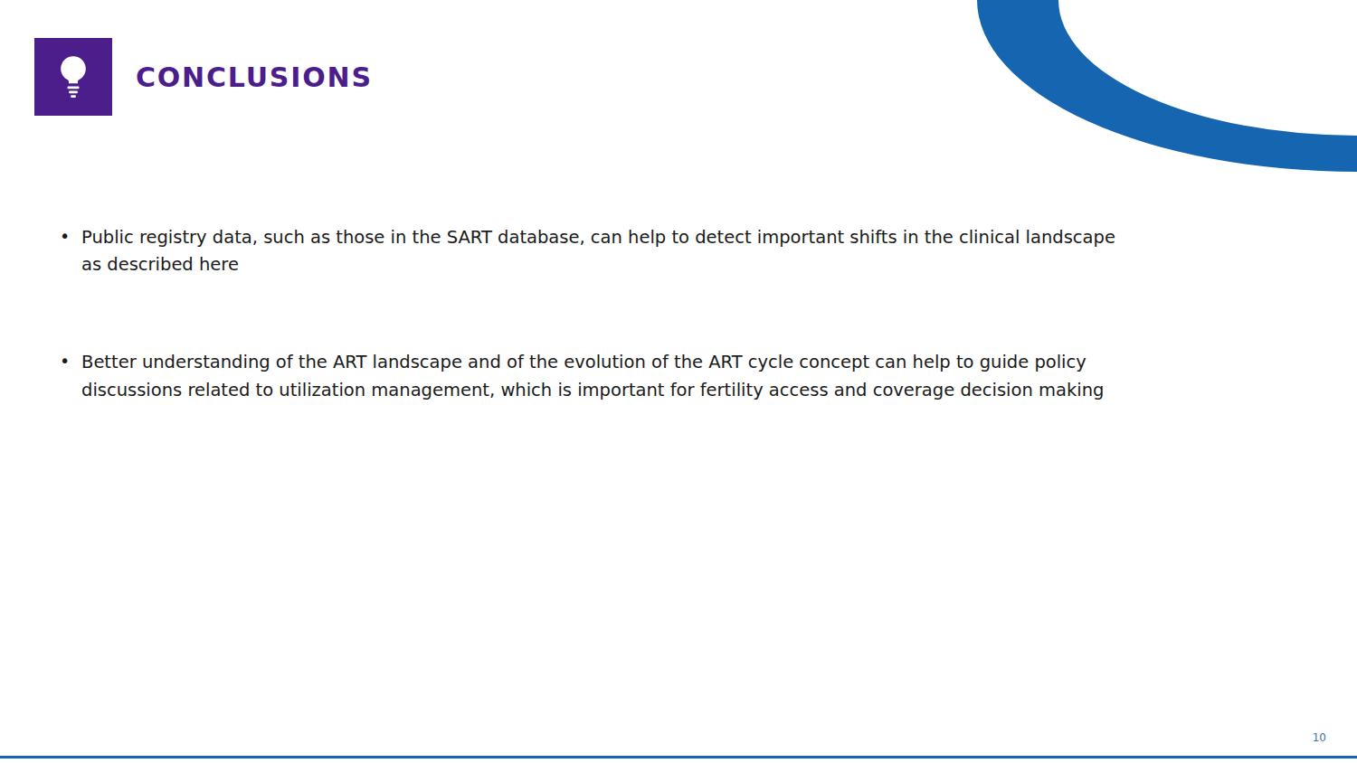CONCLUSIONS
Public registry data, such as those in the SART database, can help to detect important shifts in the clinical landscape as described here
Better understanding of the ART landscape and of the evolution of the ART cycle concept can help to guide policy discussions related to utilization management, which is important for fertility access and coverage decision making
10